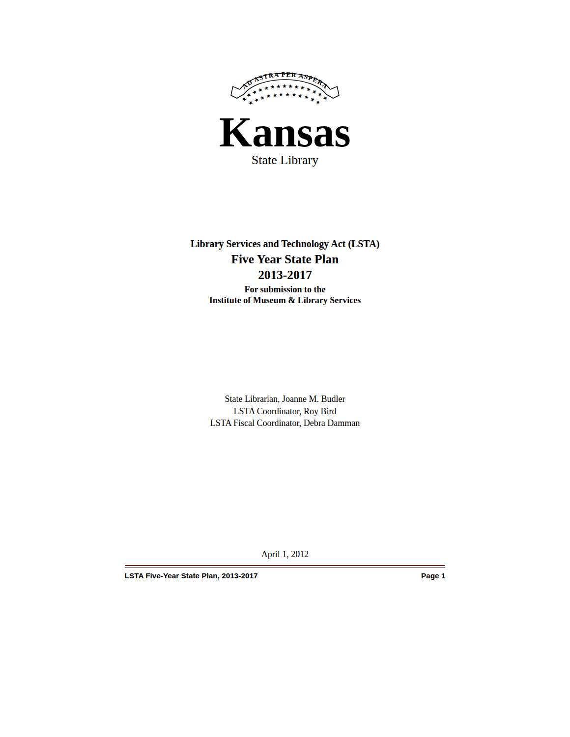AD ASTRA PER ASPERA ★★★★★★★★★★★★★★★★★ ★★★★★★★★★★★★★★ Kansas State Library
Library Services and Technology Act (LSTA)
Five Year State Plan
2013-2017
For submission to the
Institute of Museum & Library Services
State Librarian, Joanne M. Budler
LSTA Coordinator, Roy Bird
LSTA Fiscal Coordinator, Debra Damman
April 1, 2012
LSTA Five-Year State Plan, 2013-2017 Page 1